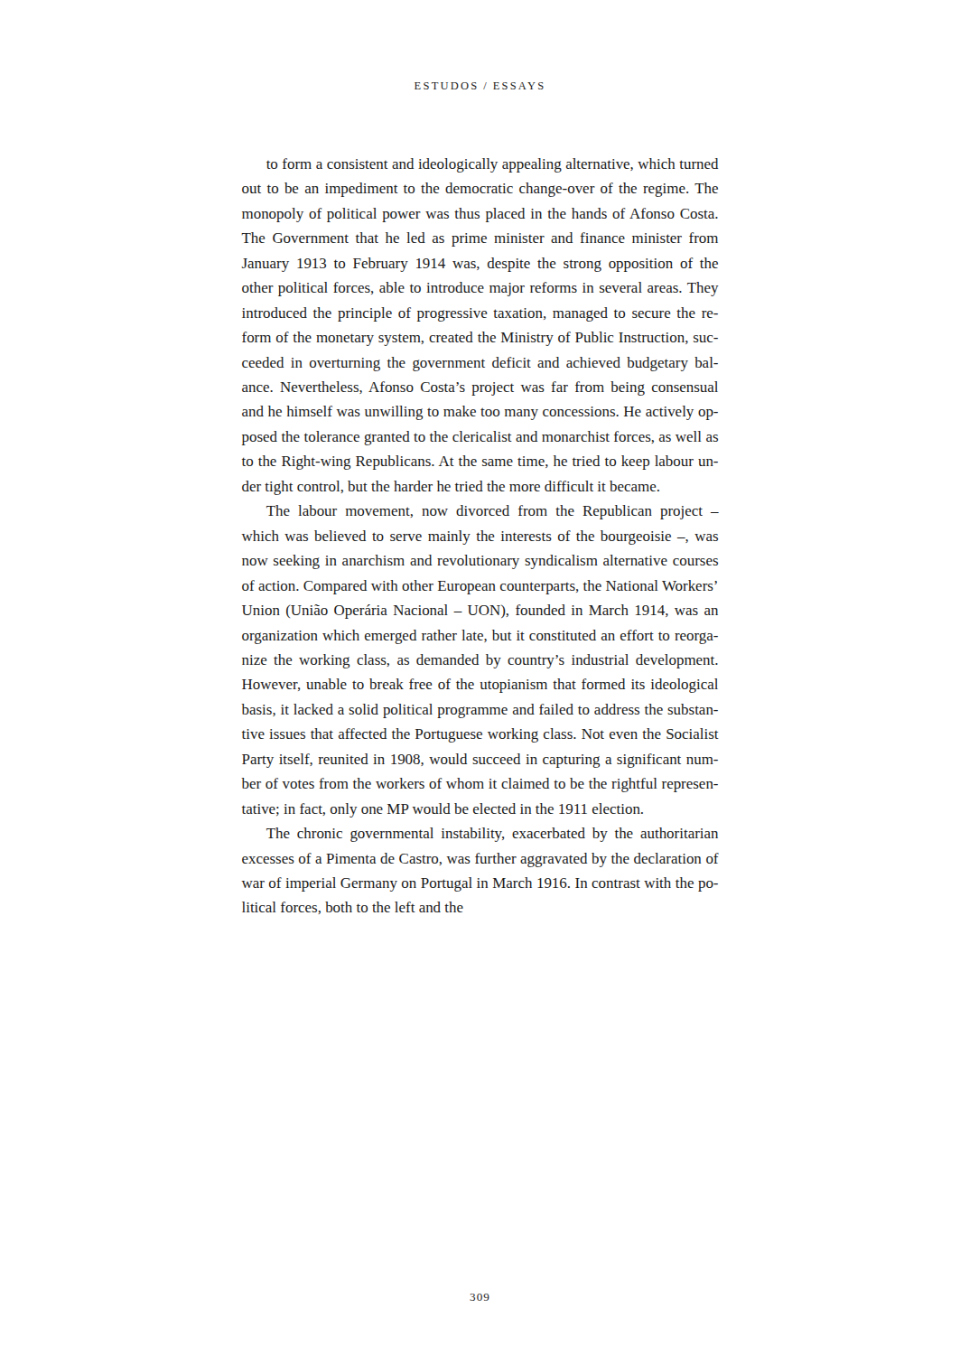Estudos / Essays
to form a consistent and ideologically appealing alternative, which turned out to be an impediment to the democratic change-over of the regime. The monopoly of political power was thus placed in the hands of Afonso Costa. The Government that he led as prime minister and finance minister from January 1913 to February 1914 was, despite the strong opposition of the other political forces, able to introduce major reforms in several areas. They introduced the principle of progressive taxation, managed to secure the reform of the monetary system, created the Ministry of Public Instruction, succeeded in overturning the government deficit and achieved budgetary balance. Nevertheless, Afonso Costa’s project was far from being consensual and he himself was unwilling to make too many concessions. He actively opposed the tolerance granted to the clericalist and monarchist forces, as well as to the Right-wing Republicans. At the same time, he tried to keep labour under tight control, but the harder he tried the more difficult it became.
The labour movement, now divorced from the Republican project – which was believed to serve mainly the interests of the bourgeoisie –, was now seeking in anarchism and revolutionary syndicalism alternative courses of action. Compared with other European counterparts, the National Workers’ Union (União Operária Nacional – UON), founded in March 1914, was an organization which emerged rather late, but it constituted an effort to reorganize the working class, as demanded by country’s industrial development. However, unable to break free of the utopianism that formed its ideological basis, it lacked a solid political programme and failed to address the substantive issues that affected the Portuguese working class. Not even the Socialist Party itself, reunited in 1908, would succeed in capturing a significant number of votes from the workers of whom it claimed to be the rightful representative; in fact, only one MP would be elected in the 1911 election.
The chronic governmental instability, exacerbated by the authoritarian excesses of a Pimenta de Castro, was further aggravated by the declaration of war of imperial Germany on Portugal in March 1916. In contrast with the political forces, both to the left and the
309